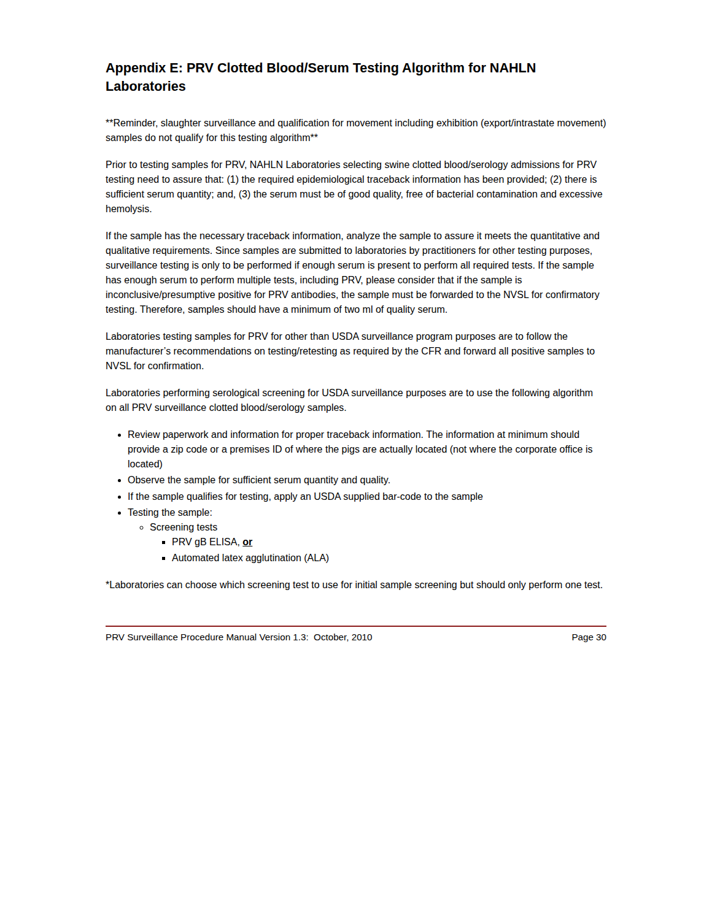Appendix E: PRV Clotted Blood/Serum Testing Algorithm for NAHLN Laboratories
**Reminder, slaughter surveillance and qualification for movement including exhibition (export/intrastate movement) samples do not qualify for this testing algorithm**
Prior to testing samples for PRV, NAHLN Laboratories selecting swine clotted blood/serology admissions for PRV testing need to assure that: (1) the required epidemiological traceback information has been provided; (2) there is sufficient serum quantity; and, (3) the serum must be of good quality, free of bacterial contamination and excessive hemolysis.
If the sample has the necessary traceback information, analyze the sample to assure it meets the quantitative and qualitative requirements. Since samples are submitted to laboratories by practitioners for other testing purposes, surveillance testing is only to be performed if enough serum is present to perform all required tests. If the sample has enough serum to perform multiple tests, including PRV, please consider that if the sample is inconclusive/presumptive positive for PRV antibodies, the sample must be forwarded to the NVSL for confirmatory testing. Therefore, samples should have a minimum of two ml of quality serum.
Laboratories testing samples for PRV for other than USDA surveillance program purposes are to follow the manufacturer’s recommendations on testing/retesting as required by the CFR and forward all positive samples to NVSL for confirmation.
Laboratories performing serological screening for USDA surveillance purposes are to use the following algorithm on all PRV surveillance clotted blood/serology samples.
Review paperwork and information for proper traceback information. The information at minimum should provide a zip code or a premises ID of where the pigs are actually located (not where the corporate office is located)
Observe the sample for sufficient serum quantity and quality.
If the sample qualifies for testing, apply an USDA supplied bar-code to the sample
Testing the sample:
Screening tests
PRV gB ELISA, or
Automated latex agglutination (ALA)
*Laboratories can choose which screening test to use for initial sample screening but should only perform one test.
PRV Surveillance Procedure Manual Version 1.3: October, 2010 Page 30